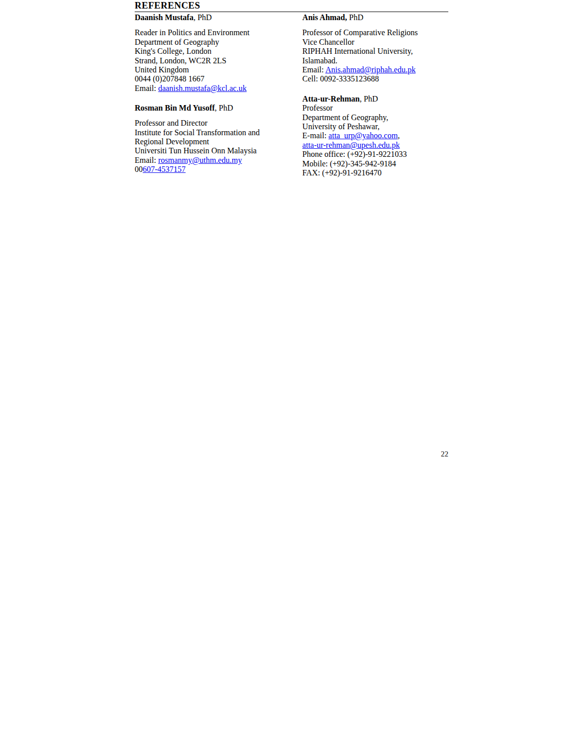REFERENCES
Daanish Mustafa, PhD
Reader in Politics and Environment
Department of Geography
King's College, London
Strand, London, WC2R 2LS
United Kingdom
0044 (0)207848 1667
Email: daanish.mustafa@kcl.ac.uk
Rosman Bin Md Yusoff, PhD
Professor and Director
Institute for Social Transformation and
Regional Development
Universiti Tun Hussein Onn Malaysia
Email: rosmanmy@uthm.edu.my
00607-4537157
Anis Ahmad, PhD
Professor of Comparative Religions
Vice Chancellor
RIPHAH International University,
Islamabad.
Email: Anis.ahmad@riphah.edu.pk
Cell: 0092-3335123688
Atta-ur-Rehman, PhD
Professor
Department of Geography,
University of Peshawar,
E-mail: atta_urp@yahoo.com,
atta-ur-rehman@upesh.edu.pk
Phone office: (+92)-91-9221033
Mobile: (+92)-345-942-9184
FAX: (+92)-91-9216470
22